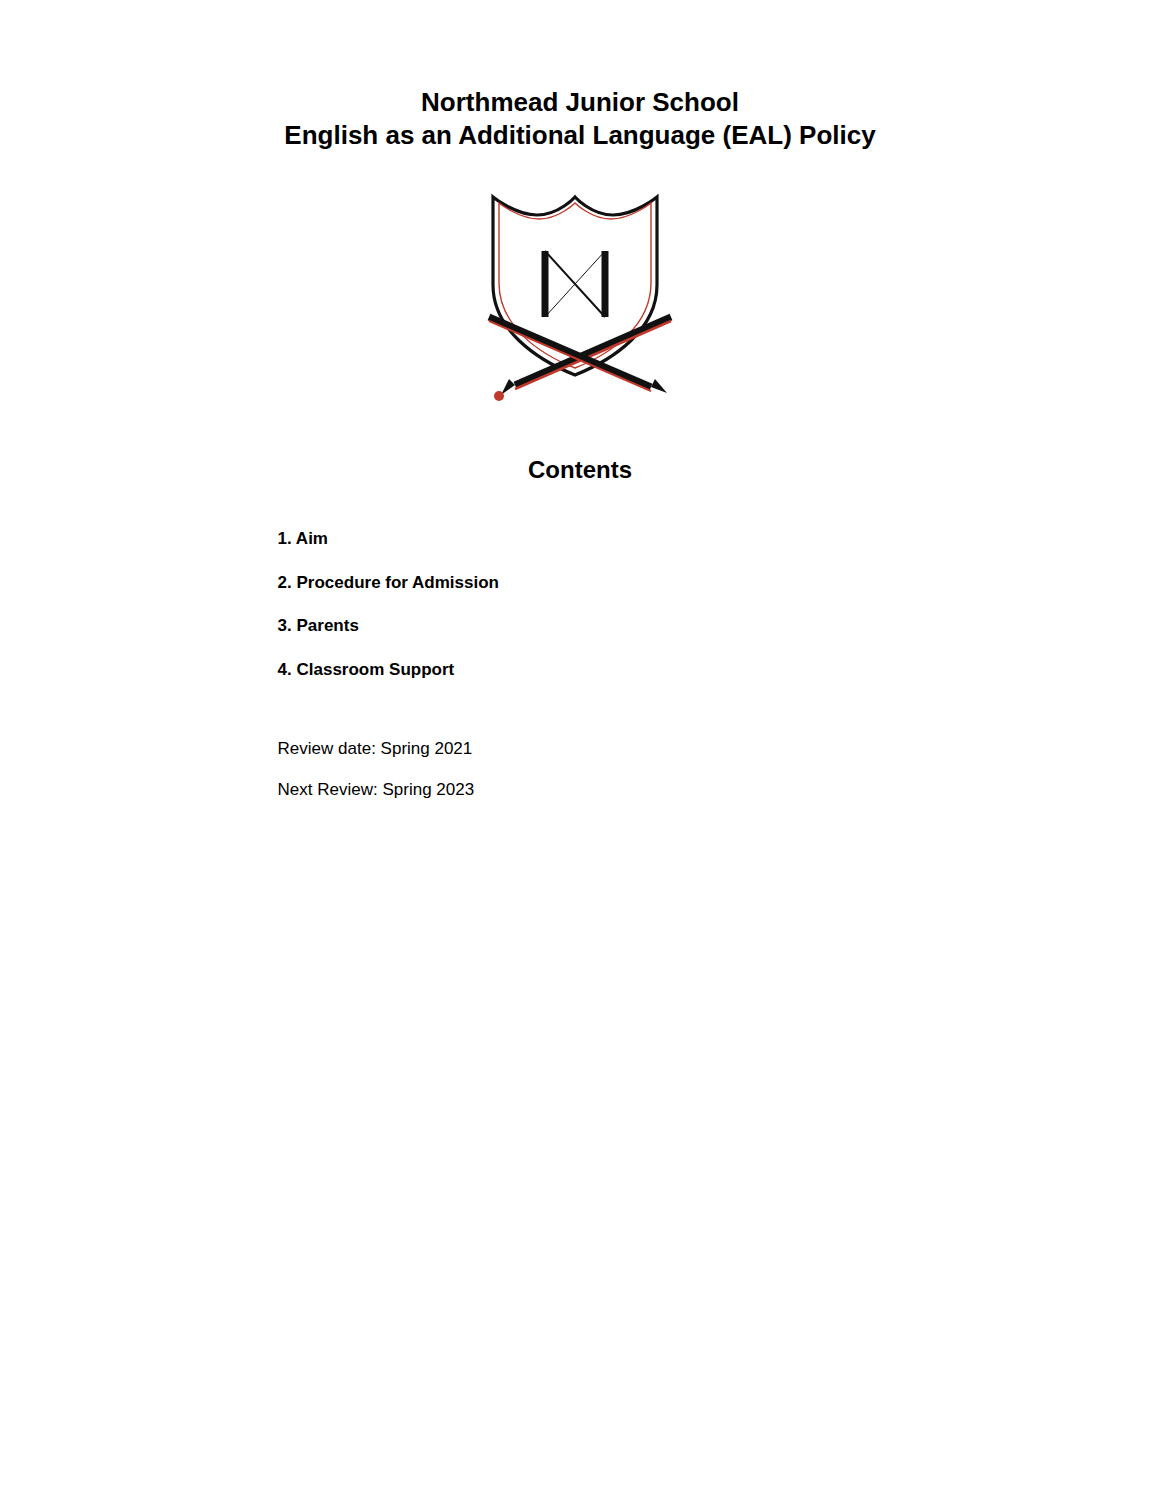Northmead Junior School English as an Additional Language (EAL) Policy
Contents
1. Aim
2. Procedure for Admission
3. Parents
4. Classroom Support
Review date: Spring 2021
Next Review: Spring 2023